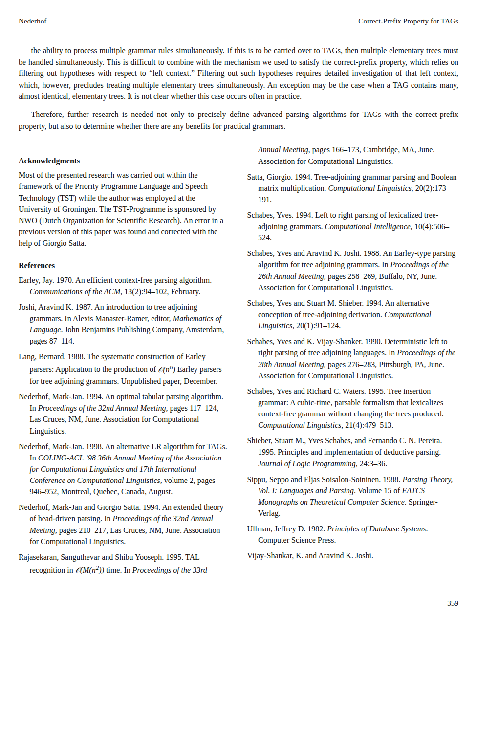Nederhof Correct-Prefix Property for TAGs
the ability to process multiple grammar rules simultaneously. If this is to be carried over to TAGs, then multiple elementary trees must be handled simultaneously. This is difficult to combine with the mechanism we used to satisfy the correct-prefix property, which relies on filtering out hypotheses with respect to “left context.” Filtering out such hypotheses requires detailed investigation of that left context, which, however, precludes treating multiple elementary trees simultaneously. An exception may be the case when a TAG contains many, almost identical, elementary trees. It is not clear whether this case occurs often in practice.
Therefore, further research is needed not only to precisely define advanced parsing algorithms for TAGs with the correct-prefix property, but also to determine whether there are any benefits for practical grammars.
Acknowledgments
Most of the presented research was carried out within the framework of the Priority Programme Language and Speech Technology (TST) while the author was employed at the University of Groningen. The TST-Programme is sponsored by NWO (Dutch Organization for Scientific Research). An error in a previous version of this paper was found and corrected with the help of Giorgio Satta.
References
Earley, Jay. 1970. An efficient context-free parsing algorithm. Communications of the ACM, 13(2):94–102, February.
Joshi, Aravind K. 1987. An introduction to tree adjoining grammars. In Alexis Manaster-Ramer, editor, Mathematics of Language. John Benjamins Publishing Company, Amsterdam, pages 87–114.
Lang, Bernard. 1988. The systematic construction of Earley parsers: Application to the production of 𝒪(n6) Earley parsers for tree adjoining grammars. Unpublished paper, December.
Nederhof, Mark-Jan. 1994. An optimal tabular parsing algorithm. In Proceedings of the 32nd Annual Meeting, pages 117–124, Las Cruces, NM, June. Association for Computational Linguistics.
Nederhof, Mark-Jan. 1998. An alternative LR algorithm for TAGs. In COLING-ACL ’98 36th Annual Meeting of the Association for Computational Linguistics and 17th International Conference on Computational Linguistics, volume 2, pages 946–952, Montreal, Quebec, Canada, August.
Nederhof, Mark-Jan and Giorgio Satta. 1994. An extended theory of head-driven parsing. In Proceedings of the 32nd Annual Meeting, pages 210–217, Las Cruces, NM, June. Association for Computational Linguistics.
Rajasekaran, Sanguthevar and Shibu Yooseph. 1995. TAL recognition in 𝒪(M(n2)) time. In Proceedings of the 33rd Annual Meeting, pages 166–173, Cambridge, MA, June. Association for Computational Linguistics.
Satta, Giorgio. 1994. Tree-adjoining grammar parsing and Boolean matrix multiplication. Computational Linguistics, 20(2):173–191.
Schabes, Yves. 1994. Left to right parsing of lexicalized tree-adjoining grammars. Computational Intelligence, 10(4):506–524.
Schabes, Yves and Aravind K. Joshi. 1988. An Earley-type parsing algorithm for tree adjoining grammars. In Proceedings of the 26th Annual Meeting, pages 258–269, Buffalo, NY, June. Association for Computational Linguistics.
Schabes, Yves and Stuart M. Shieber. 1994. An alternative conception of tree-adjoining derivation. Computational Linguistics, 20(1):91–124.
Schabes, Yves and K. Vijay-Shanker. 1990. Deterministic left to right parsing of tree adjoining languages. In Proceedings of the 28th Annual Meeting, pages 276–283, Pittsburgh, PA, June. Association for Computational Linguistics.
Schabes, Yves and Richard C. Waters. 1995. Tree insertion grammar: A cubic-time, parsable formalism that lexicalizes context-free grammar without changing the trees produced. Computational Linguistics, 21(4):479–513.
Shieber, Stuart M., Yves Schabes, and Fernando C. N. Pereira. 1995. Principles and implementation of deductive parsing. Journal of Logic Programming, 24:3–36.
Sippu, Seppo and Eljas Soisalon-Soininen. 1988. Parsing Theory, Vol. I: Languages and Parsing. Volume 15 of EATCS Monographs on Theoretical Computer Science. Springer-Verlag.
Ullman, Jeffrey D. 1982. Principles of Database Systems. Computer Science Press.
Vijay-Shankar, K. and Aravind K. Joshi.
359